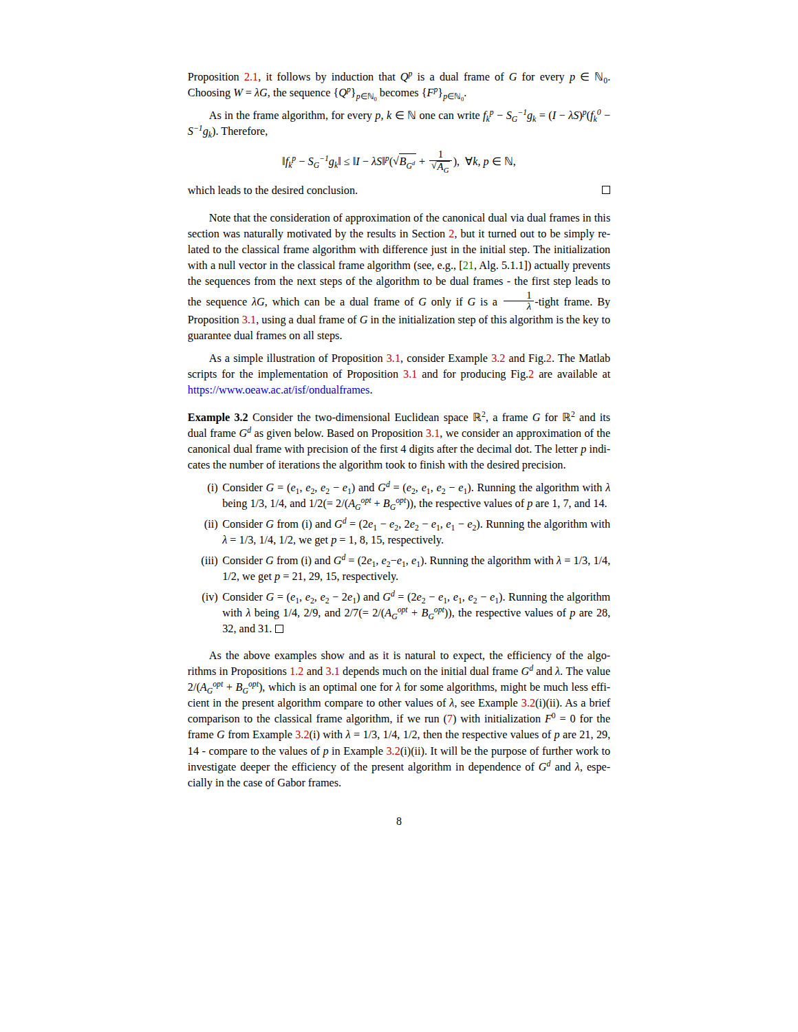Proposition 2.1, it follows by induction that Qp is a dual frame of G for every p ∈ ℕ0. Choosing W = λG, the sequence {Qp}p∈ℕ0 becomes {Fp}p∈ℕ0.
As in the frame algorithm, for every p, k ∈ ℕ one can write fkp − SG−1gk = (I − λS)p(fk0 − S−1gk). Therefore,
‖fkp − SG−1gk‖ ≤ ‖I − λS‖p(BGd + 1 AG), ∀k, p ∈ ℕ,
which leads to the desired conclusion.
Note that the consideration of approximation of the canonical dual via dual frames in this section was naturally motivated by the results in Section 2, but it turned out to be simply related to the classical frame algorithm with difference just in the initial step. The initialization with a null vector in the classical frame algorithm (see, e.g., [21, Alg. 5.1.1]) actually prevents the sequences from the next steps of the algorithm to be dual frames - the first step leads to the sequence λG, which can be a dual frame of G only if G is a 1 λ-tight frame. By Proposition 3.1, using a dual frame of G in the initialization step of this algorithm is the key to guarantee dual frames on all steps.
As a simple illustration of Proposition 3.1, consider Example 3.2 and Fig.2. The Matlab scripts for the implementation of Proposition 3.1 and for producing Fig.2 are available at https://www.oeaw.ac.at/isf/ondualframes.
Example 3.2 Consider the two-dimensional Euclidean space ℝ2, a frame G for ℝ2 and its dual frame Gd as given below. Based on Proposition 3.1, we consider an approximation of the canonical dual frame with precision of the first 4 digits after the decimal dot. The letter p indicates the number of iterations the algorithm took to finish with the desired precision.
(i) Consider G = (e1, e2, e2 − e1) and Gd = (e2, e1, e2 − e1). Running the algorithm with λ being 1/3, 1/4, and 1/2(= 2/(AGopt + BGopt)), the respective values of p are 1, 7, and 14.
(ii) Consider G from (i) and Gd = (2e1 − e2, 2e2 − e1, e1 − e2). Running the algorithm with λ = 1/3, 1/4, 1/2, we get p = 1, 8, 15, respectively.
(iii) Consider G from (i) and Gd = (2e1, e2−e1, e1). Running the algorithm with λ = 1/3, 1/4, 1/2, we get p = 21, 29, 15, respectively.
(iv) Consider G = (e1, e2, e2 − 2e1) and Gd = (2e2 − e1, e1, e2 − e1). Running the algorithm with λ being 1/4, 2/9, and 2/7(= 2/(AGopt + BGopt)), the respective values of p are 28, 32, and 31.
As the above examples show and as it is natural to expect, the efficiency of the algorithms in Propositions 1.2 and 3.1 depends much on the initial dual frame Gd and λ. The value 2/(AGopt + BGopt), which is an optimal one for λ for some algorithms, might be much less efficient in the present algorithm compare to other values of λ, see Example 3.2(i)(ii). As a brief comparison to the classical frame algorithm, if we run (7) with initialization F0 = 0 for the frame G from Example 3.2(i) with λ = 1/3, 1/4, 1/2, then the respective values of p are 21, 29, 14 - compare to the values of p in Example 3.2(i)(ii). It will be the purpose of further work to investigate deeper the efficiency of the present algorithm in dependence of Gd and λ, especially in the case of Gabor frames.
8